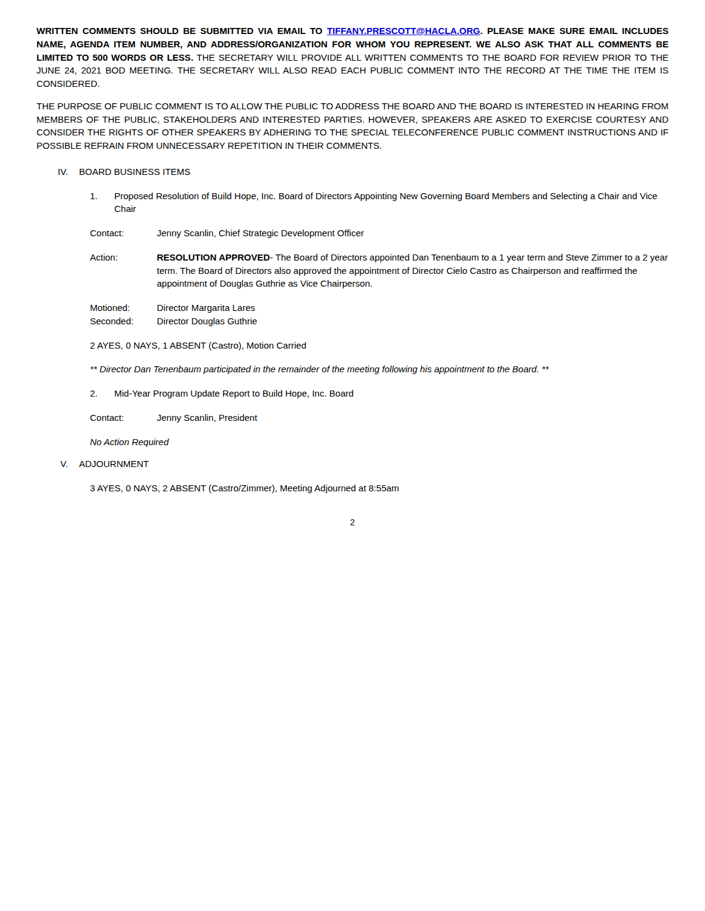WRITTEN COMMENTS SHOULD BE SUBMITTED VIA EMAIL TO TIFFANY.PRESCOTT@HACLA.ORG. PLEASE MAKE SURE EMAIL INCLUDES NAME, AGENDA ITEM NUMBER, AND ADDRESS/ORGANIZATION FOR WHOM YOU REPRESENT. WE ALSO ASK THAT ALL COMMENTS BE LIMITED TO 500 WORDS OR LESS. THE SECRETARY WILL PROVIDE ALL WRITTEN COMMENTS TO THE BOARD FOR REVIEW PRIOR TO THE JUNE 24, 2021 BOD MEETING. THE SECRETARY WILL ALSO READ EACH PUBLIC COMMENT INTO THE RECORD AT THE TIME THE ITEM IS CONSIDERED.
THE PURPOSE OF PUBLIC COMMENT IS TO ALLOW THE PUBLIC TO ADDRESS THE BOARD AND THE BOARD IS INTERESTED IN HEARING FROM MEMBERS OF THE PUBLIC, STAKEHOLDERS AND INTERESTED PARTIES. HOWEVER, SPEAKERS ARE ASKED TO EXERCISE COURTESY AND CONSIDER THE RIGHTS OF OTHER SPEAKERS BY ADHERING TO THE SPECIAL TELECONFERENCE PUBLIC COMMENT INSTRUCTIONS AND IF POSSIBLE REFRAIN FROM UNNECESSARY REPETITION IN THEIR COMMENTS.
IV.
BOARD BUSINESS ITEMS
1.
Proposed Resolution of Build Hope, Inc. Board of Directors Appointing New Governing Board Members and Selecting a Chair and Vice Chair
Contact:
Jenny Scanlin, Chief Strategic Development Officer
Action:
RESOLUTION APPROVED- The Board of Directors appointed Dan Tenenbaum to a 1 year term and Steve Zimmer to a 2 year term. The Board of Directors also approved the appointment of Director Cielo Castro as Chairperson and reaffirmed the appointment of Douglas Guthrie as Vice Chairperson.
Motioned:
Director Margarita Lares
Seconded:
Director Douglas Guthrie
2 AYES, 0 NAYS, 1 ABSENT (Castro), Motion Carried
** Director Dan Tenenbaum participated in the remainder of the meeting following his appointment to the Board. **
2.
Mid-Year Program Update Report to Build Hope, Inc. Board
Contact:
Jenny Scanlin, President
No Action Required
V.
ADJOURNMENT
3 AYES, 0 NAYS, 2 ABSENT (Castro/Zimmer), Meeting Adjourned at 8:55am
2